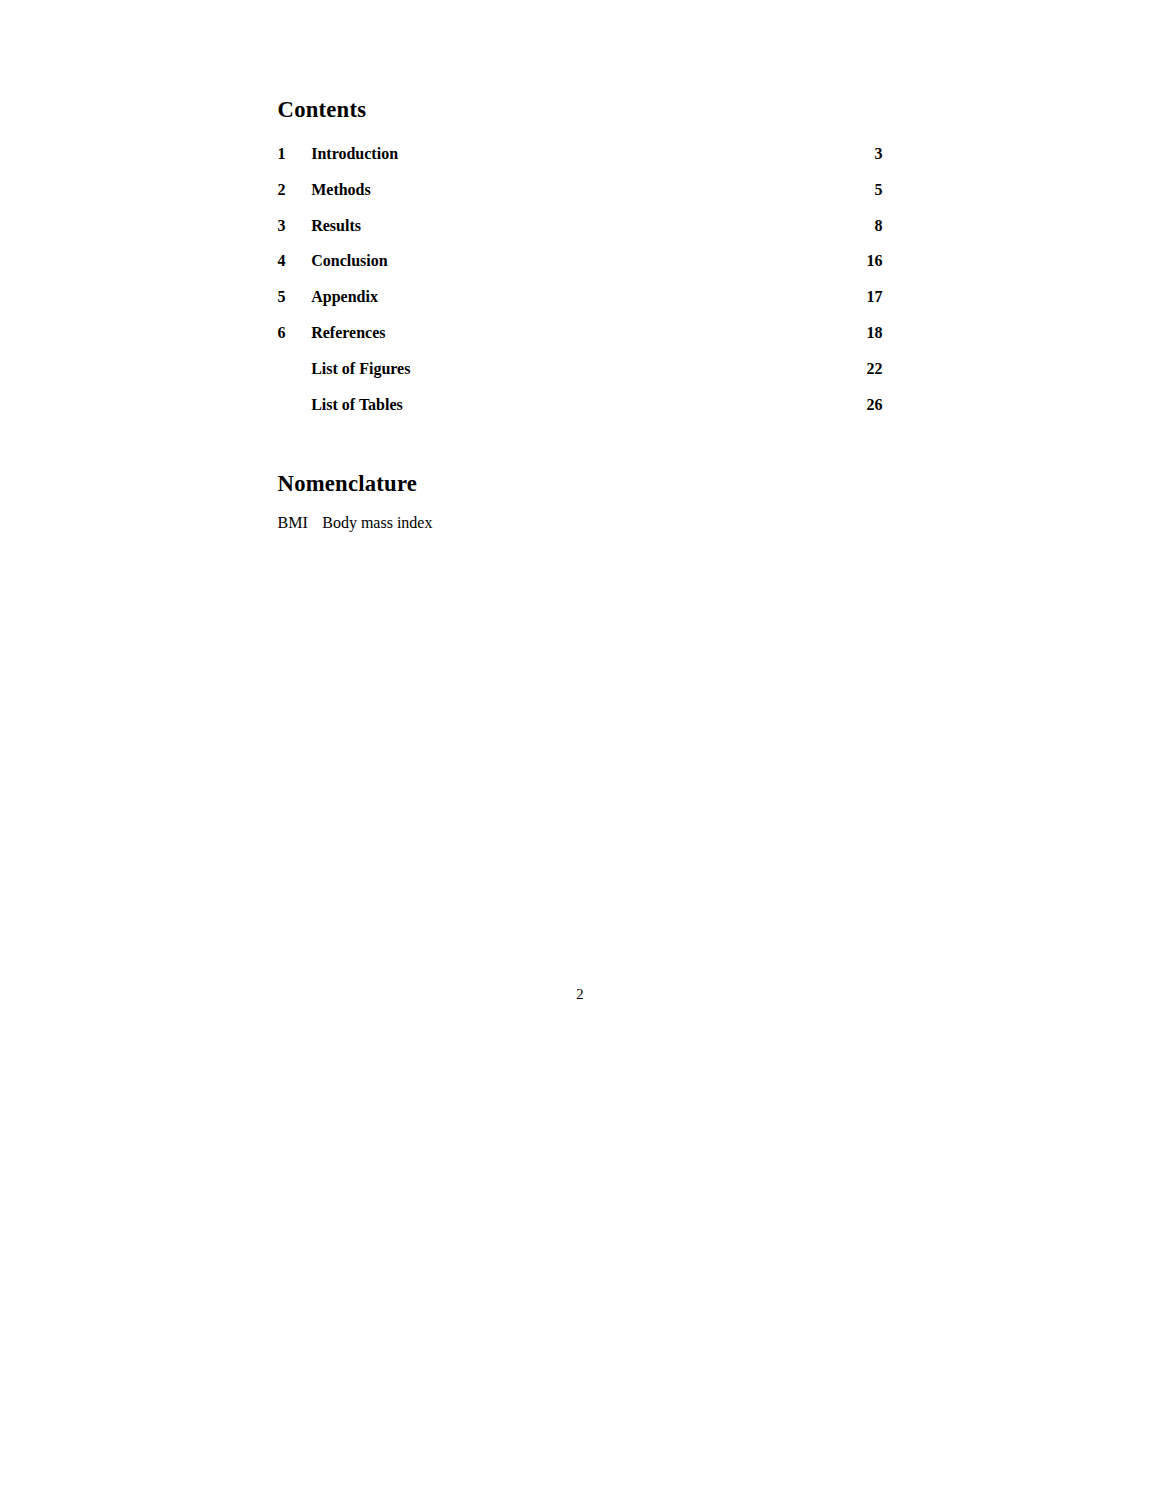Contents
| 1 | Introduction | 3 |
| 2 | Methods | 5 |
| 3 | Results | 8 |
| 4 | Conclusion | 16 |
| 5 | Appendix | 17 |
| 6 | References | 18 |
| | List of Figures | 22 |
| | List of Tables | 26 |
Nomenclature
| BMI | Body mass index |
2